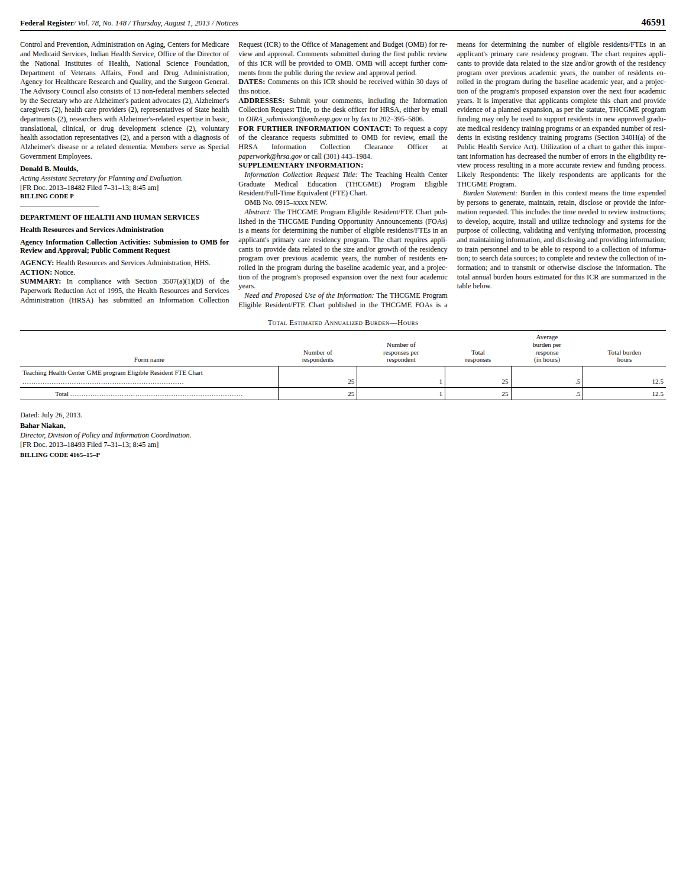Federal Register/ Vol. 78, No. 148 / Thursday, August 1, 2013 / Notices
46591
Control and Prevention, Administration on Aging, Centers for Medicare and Medicaid Services, Indian Health Service, Office of the Director of the National Institutes of Health, National Science Foundation, Department of Veterans Affairs, Food and Drug Administration, Agency for Healthcare Research and Quality, and the Surgeon General. The Advisory Council also consists of 13 non-federal members selected by the Secretary who are Alzheimer's patient advocates (2), Alzheimer's caregivers (2), health care providers (2), representatives of State health departments (2), researchers with Alzheimer's-related expertise in basic, translational, clinical, or drug development science (2), voluntary health association representatives (2), and a person with a diagnosis of Alzheimer's disease or a related dementia. Members serve as Special Government Employees.
Donald B. Moulds,
Acting Assistant Secretary for Planning and Evaluation.
[FR Doc. 2013–18482 Filed 7–31–13; 8:45 am]
BILLING CODE P
DEPARTMENT OF HEALTH AND HUMAN SERVICES
Health Resources and Services Administration
Agency Information Collection Activities: Submission to OMB for Review and Approval; Public Comment Request
AGENCY: Health Resources and Services Administration, HHS.
ACTION: Notice.
SUMMARY: In compliance with Section 3507(a)(1)(D) of the Paperwork Reduction Act of 1995, the Health Resources and Services Administration (HRSA) has submitted an Information Collection Request (ICR) to the Office of Management and Budget (OMB) for review and approval. Comments submitted during the first public review of this ICR will be provided to OMB. OMB will accept further comments from the public during the review and approval period.
DATES: Comments on this ICR should be received within 30 days of this notice.
ADDRESSES: Submit your comments, including the Information Collection Request Title, to the desk officer for HRSA, either by email to OIRA_submission@omb.eop.gov or by fax to 202–395–5806.
FOR FURTHER INFORMATION CONTACT: To request a copy of the clearance requests submitted to OMB for review, email the HRSA Information Collection Clearance Officer at paperwork@hrsa.gov or call (301) 443–1984.
SUPPLEMENTARY INFORMATION:
Information Collection Request Title: The Teaching Health Center Graduate Medical Education (THCGME) Program Eligible Resident/Full-Time Equivalent (FTE) Chart.
OMB No. 0915–xxxx NEW.
Abstract: The THCGME Program Eligible Resident/FTE Chart published in the THCGME Funding Opportunity Announcements (FOAs) is a means for determining the number of eligible residents/FTEs in an applicant's primary care residency program. The chart requires applicants to provide data related to the size and/or growth of the residency program over previous academic years, the number of residents enrolled in the program during the baseline academic year, and a projection of the program's proposed expansion over the next four academic years.
Need and Proposed Use of the Information: The THCGME Program Eligible Resident/FTE Chart published in the THCGME FOAs is a means for determining the number of eligible residents/FTEs in an applicant's primary care residency program. The chart requires applicants to provide data related to the size and/or growth of the residency program over previous academic years, the number of residents enrolled in the program during the baseline academic year, and a projection of the program's proposed expansion over the next four academic years. It is imperative that applicants complete this chart and provide evidence of a planned expansion, as per the statute, THCGME program funding may only be used to support residents in new approved graduate medical residency training programs or an expanded number of residents in existing residency training programs (Section 340H(a) of the Public Health Service Act). Utilization of a chart to gather this important information has decreased the number of errors in the eligibility review process resulting in a more accurate review and funding process. Likely Respondents: The likely respondents are applicants for the THCGME Program.
Burden Statement: Burden in this context means the time expended by persons to generate, maintain, retain, disclose or provide the information requested. This includes the time needed to review instructions; to develop, acquire, install and utilize technology and systems for the purpose of collecting, validating and verifying information, processing and maintaining information, and disclosing and providing information; to train personnel and to be able to respond to a collection of information; to search data sources; to complete and review the collection of information; and to transmit or otherwise disclose the information. The total annual burden hours estimated for this ICR are summarized in the table below.
Total Estimated Annualized Burden—Hours
| Form name | Number of respondents | Number of responses per respondent | Total responses | Average burden per response (in hours) | Total burden hours |
| --- | --- | --- | --- | --- | --- |
| Teaching Health Center GME program Eligible Resident FTE Chart ........................................................................ | 25 | 1 | 25 | .5 | 12.5 |
| Total ............................................................................. | 25 | 1 | 25 | .5 | 12.5 |
Dated: July 26, 2013.
Bahar Niakan,
Director, Division of Policy and Information Coordination.
[FR Doc. 2013–18493 Filed 7–31–13; 8:45 am]
BILLING CODE 4165–15–P